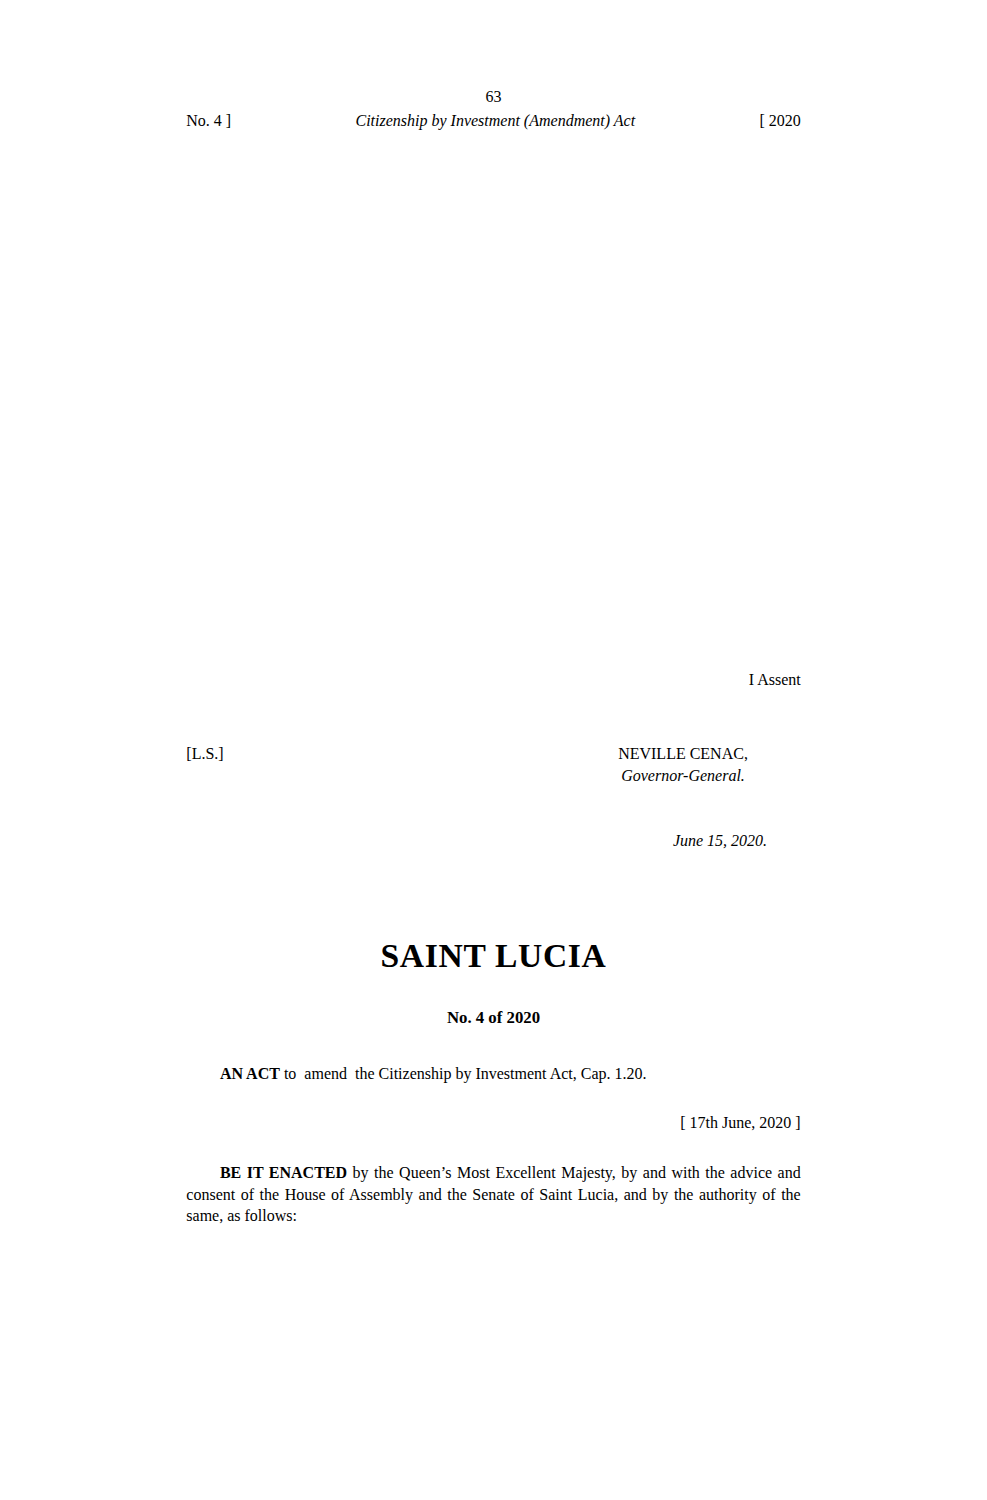63
No. 4 ] Citizenship by Investment (Amendment) Act [ 2020
I Assent
[L.S.] NEVILLE CENAC, Governor-General.
June 15, 2020.
SAINT LUCIA
No. 4 of 2020
AN ACT to amend the Citizenship by Investment Act, Cap. 1.20.
[ 17th June, 2020 ]
BE IT ENACTED by the Queen’s Most Excellent Majesty, by and with the advice and consent of the House of Assembly and the Senate of Saint Lucia, and by the authority of the same, as follows: